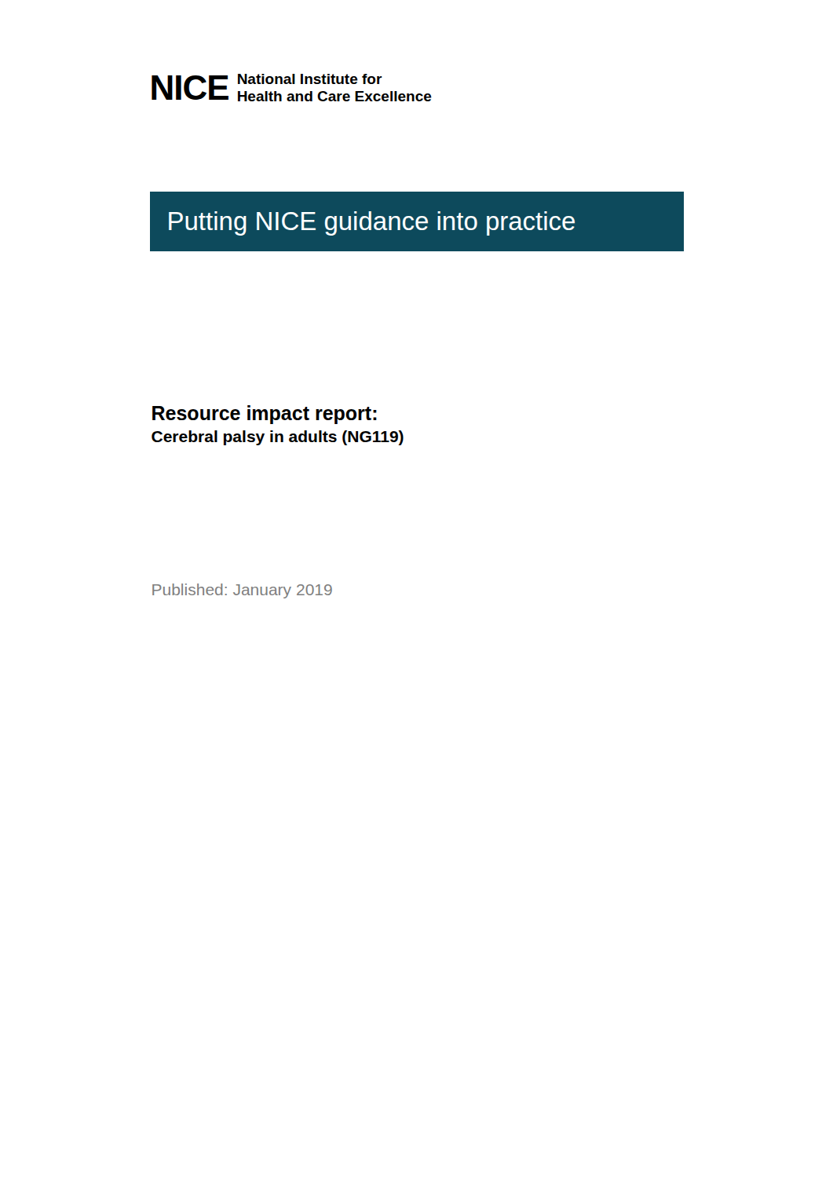NICE
National Institute for
Health and Care Excellence
Putting NICE guidance into practice
Resource impact report: Cerebral palsy in adults (NG119)
Published: January 2019